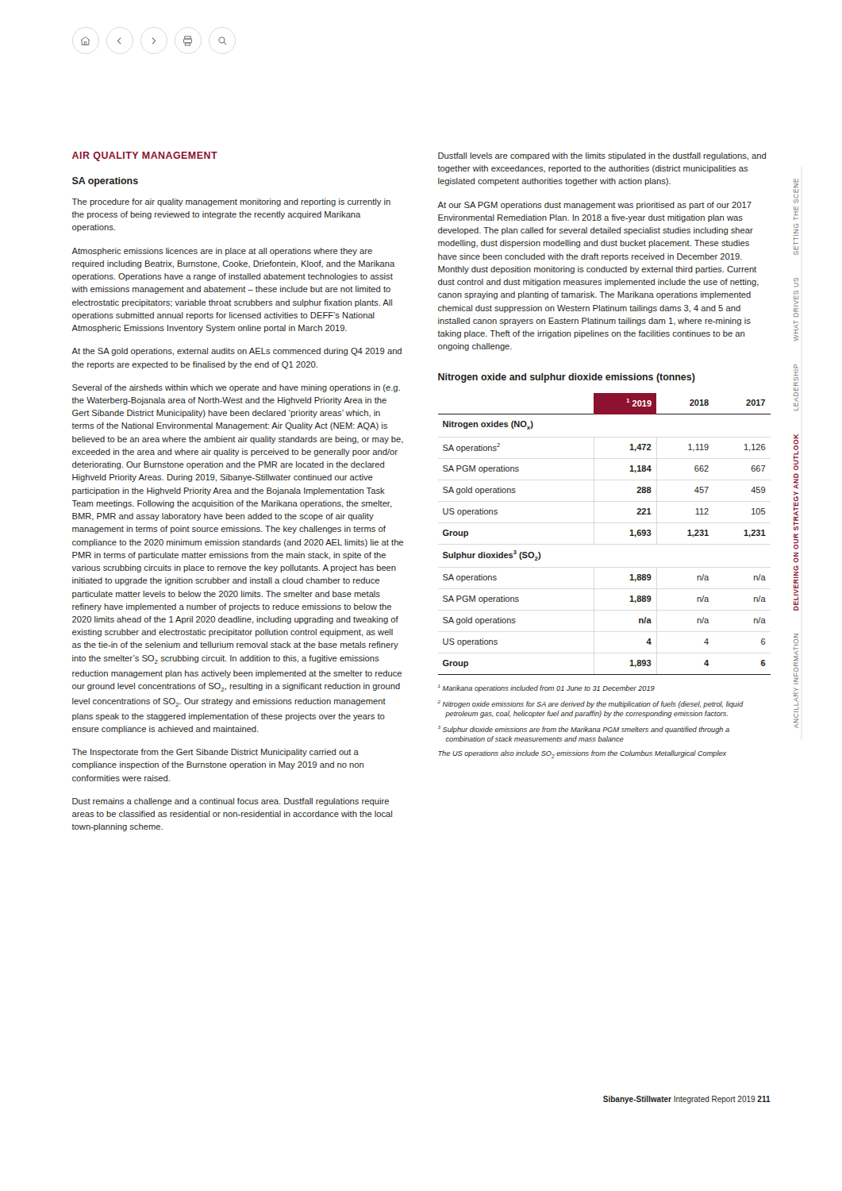Setting the scene
What drives us
Leadership
Delivering on our strategy and outlook
Ancillary information
Air quality management
SA operations
The procedure for air quality management monitoring and reporting is currently in the process of being reviewed to integrate the recently acquired Marikana operations.
Atmospheric emissions licences are in place at all operations where they are required including Beatrix, Burnstone, Cooke, Driefontein, Kloof, and the Marikana operations. Operations have a range of installed abatement technologies to assist with emissions management and abatement – these include but are not limited to electrostatic precipitators; variable throat scrubbers and sulphur fixation plants. All operations submitted annual reports for licensed activities to DEFF’s National Atmospheric Emissions Inventory System online portal in March 2019.
At the SA gold operations, external audits on AELs commenced during Q4 2019 and the reports are expected to be finalised by the end of Q1 2020.
Several of the airsheds within which we operate and have mining operations in (e.g. the Waterberg-Bojanala area of North-West and the Highveld Priority Area in the Gert Sibande District Municipality) have been declared ‘priority areas’ which, in terms of the National Environmental Management: Air Quality Act (NEM: AQA) is believed to be an area where the ambient air quality standards are being, or may be, exceeded in the area and where air quality is perceived to be generally poor and/or deteriorating. Our Burnstone operation and the PMR are located in the declared Highveld Priority Areas. During 2019, Sibanye-Stillwater continued our active participation in the Highveld Priority Area and the Bojanala Implementation Task Team meetings. Following the acquisition of the Marikana operations, the smelter, BMR, PMR and assay laboratory have been added to the scope of air quality management in terms of point source emissions. The key challenges in terms of compliance to the 2020 minimum emission standards (and 2020 AEL limits) lie at the PMR in terms of particulate matter emissions from the main stack, in spite of the various scrubbing circuits in place to remove the key pollutants. A project has been initiated to upgrade the ignition scrubber and install a cloud chamber to reduce particulate matter levels to below the 2020 limits. The smelter and base metals refinery have implemented a number of projects to reduce emissions to below the 2020 limits ahead of the 1 April 2020 deadline, including upgrading and tweaking of existing scrubber and electrostatic precipitator pollution control equipment, as well as the tie-in of the selenium and tellurium removal stack at the base metals refinery into the smelter’s SO2 scrubbing circuit. In addition to this, a fugitive emissions reduction management plan has actively been implemented at the smelter to reduce our ground level concentrations of SO2, resulting in a significant reduction in ground level concentrations of SO2. Our strategy and emissions reduction management plans speak to the staggered implementation of these projects over the years to ensure compliance is achieved and maintained.
The Inspectorate from the Gert Sibande District Municipality carried out a compliance inspection of the Burnstone operation in May 2019 and no non conformities were raised.
Dust remains a challenge and a continual focus area. Dustfall regulations require areas to be classified as residential or non-residential in accordance with the local town-planning scheme.
Dustfall levels are compared with the limits stipulated in the dustfall regulations, and together with exceedances, reported to the authorities (district municipalities as legislated competent authorities together with action plans).
At our SA PGM operations dust management was prioritised as part of our 2017 Environmental Remediation Plan. In 2018 a five-year dust mitigation plan was developed. The plan called for several detailed specialist studies including shear modelling, dust dispersion modelling and dust bucket placement. These studies have since been concluded with the draft reports received in December 2019. Monthly dust deposition monitoring is conducted by external third parties. Current dust control and dust mitigation measures implemented include the use of netting, canon spraying and planting of tamarisk. The Marikana operations implemented chemical dust suppression on Western Platinum tailings dams 3, 4 and 5 and installed canon sprayers on Eastern Platinum tailings dam 1, where re-mining is taking place. Theft of the irrigation pipelines on the facilities continues to be an ongoing challenge.
Nitrogen oxide and sulphur dioxide emissions (tonnes)
| | 1 2019 | 2018 | 2017 |
| --- | --- | --- | --- |
| Nitrogen oxides (NO x ) |
| SA operations 2 | 1,472 | 1,119 | 1,126 |
| SA PGM operations | 1,184 | 662 | 667 |
| SA gold operations | 288 | 457 | 459 |
| US operations | 221 | 112 | 105 |
| Group | 1,693 | 1,231 | 1,231 |
| Sulphur dioxides 3 (SO 2 ) |
| SA operations | 1,889 | n/a | n/a |
| SA PGM operations | 1,889 | n/a | n/a |
| SA gold operations | n/a | n/a | n/a |
| US operations | 4 | 4 | 6 |
| Group | 1,893 | 4 | 6 |
1 Marikana operations included from 01 June to 31 December 2019
2 Nitrogen oxide emissions for SA are derived by the multiplication of fuels (diesel, petrol, liquid petroleum gas, coal, helicopter fuel and paraffin) by the corresponding emission factors.
3 Sulphur dioxide emissions are from the Marikana PGM smelters and quantified through a combination of stack measurements and mass balance
The US operations also include SO2 emissions from the Columbus Metallurgical Complex
Sibanye-Stillwater Integrated Report 2019 211